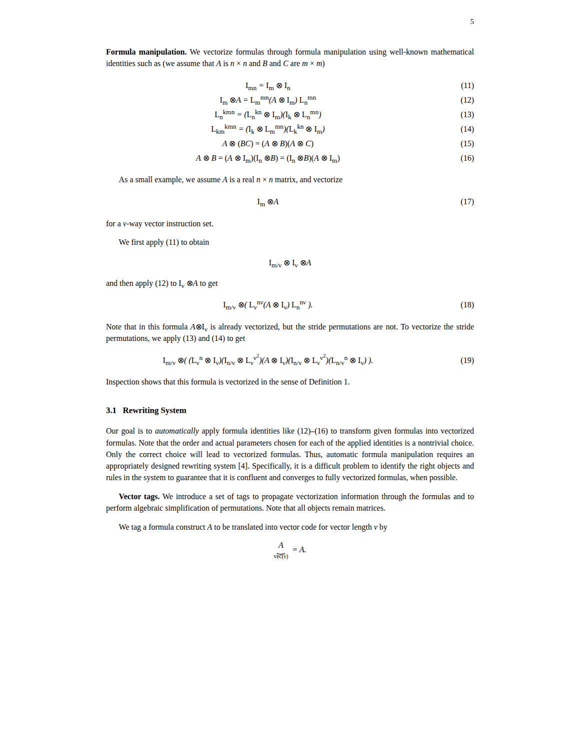5
Formula manipulation. We vectorize formulas through formula manipulation using well-known mathematical identities such as (we assume that A is n × n and B and C are m × m)
| I mn = I m ⊗ I n | (11) |
| I m ⊗ A = L m mn ( A ⊗ I m ) L n mn | (12) |
| L n kmn = ( L n kn ⊗ I m )( I k ⊗ L n mn ) | (13) |
| L km kmn = ( I k ⊗ L m mn )( L k kn ⊗ I m ) | (14) |
| A ⊗ ( BC ) = ( A ⊗ B )( A ⊗ C ) | (15) |
| A ⊗ B = ( A ⊗ I m )( I n ⊗ B ) = ( I n ⊗ B )( A ⊗ I m ) | (16) |
As a small example, we assume A is a real n × n matrix, and vectorize
| I m ⊗ A | (17) |
for a ν-way vector instruction set.
We first apply (11) to obtain
Im/ν ⊗ Iν ⊗A
and then apply (12) to Iν ⊗A to get
| I m/ν ⊗ ( L ν nν ( A ⊗ I ν ) L n nν ). | (18) |
Note that in this formula A⊗Iν is already vectorized, but the stride permutations are not. To vectorize the stride permutations, we apply (13) and (14) to get
| I m/ν ⊗ ( ( L ν n ⊗ I ν )( I n/ν ⊗ L ν ν 2 )( A ⊗ I ν )( I n/ν ⊗ L ν ν 2 )( L n/ν n ⊗ I ν ) ). | (19) |
Inspection shows that this formula is vectorized in the sense of Definition 1.
3.1 Rewriting System
Our goal is to automatically apply formula identities like (12)–(16) to transform given formulas into vectorized formulas. Note that the order and actual parameters chosen for each of the applied identities is a nontrivial choice. Only the correct choice will lead to vectorized formulas. Thus, automatic formula manipulation requires an appropriately designed rewriting system [4]. Specifically, it is a difficult problem to identify the right objects and rules in the system to guarantee that it is confluent and converges to fully vectorized formulas, when possible.
Vector tags. We introduce a set of tags to propagate vectorization information through the formulas and to perform algebraic simplification of permutations. Note that all objects remain matrices.
We tag a formula construct A to be translated into vector code for vector length ν by
A ⏟ vec(ν) = A.